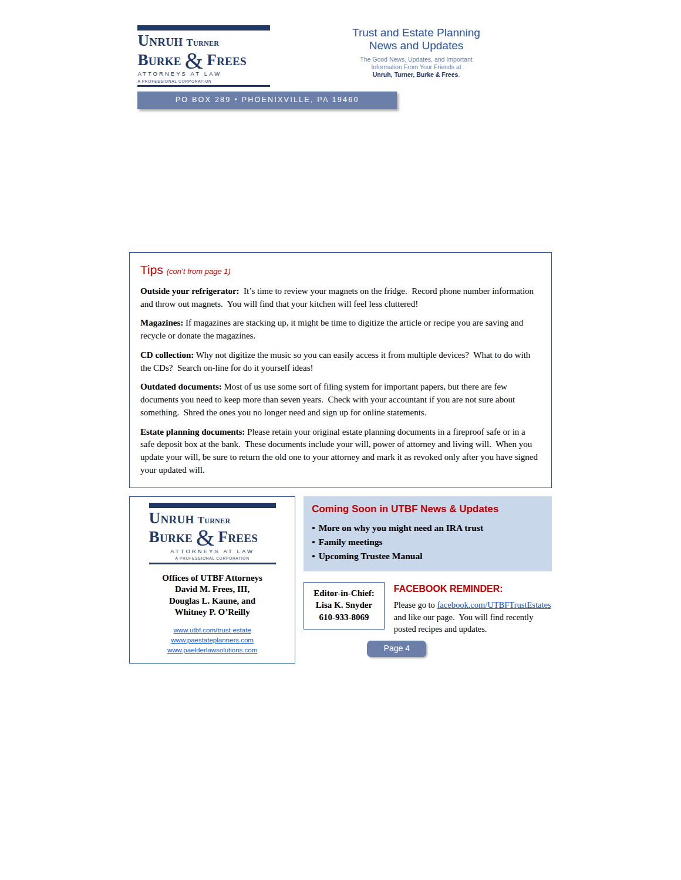Unruh Turner
Burke&Frees
ATTORNEYS AT LAW
A PROFESSIONAL CORPORATION
Trust and Estate Planning
News and Updates
The Good News, Updates, and Important
Information From Your Friends at
Unruh, Turner, Burke & Frees.
PO BOX 289 • PHOENIXVILLE, PA 19460
Tips (con’t from page 1)
Outside your refrigerator: It’s time to review your magnets on the fridge. Record phone number information and throw out magnets. You will find that your kitchen will feel less cluttered!
Magazines: If magazines are stacking up, it might be time to digitize the article or recipe you are saving and recycle or donate the magazines.
CD collection: Why not digitize the music so you can easily access it from multiple devices? What to do with the CDs? Search on-line for do it yourself ideas!
Outdated documents: Most of us use some sort of filing system for important papers, but there are few documents you need to keep more than seven years. Check with your accountant if you are not sure about something. Shred the ones you no longer need and sign up for online statements.
Estate planning documents: Please retain your original estate planning documents in a fireproof safe or in a safe deposit box at the bank. These documents include your will, power of attorney and living will. When you update your will, be sure to return the old one to your attorney and mark it as revoked only after you have signed your updated will.
Unruh Turner
Burke&Frees
ATTORNEYS AT LAW
A PROFESSIONAL CORPORATION
Offices of UTBF Attorneys
David M. Frees, III,
Douglas L. Kaune, and
Whitney P. O’Reilly
www.utbf.com/trust-estate www.paestateplanners.com www.paelderlawsolutions.com
Coming Soon in UTBF News & Updates
More on why you might need an IRA trust
Family meetings
Upcoming Trustee Manual
Editor-in-Chief:
Lisa K. Snyder
610-933-8069
FACEBOOK REMINDER:
Please go to facebook.com/UTBFTrustEstates and like our page. You will find recently posted recipes and updates.
Page 4